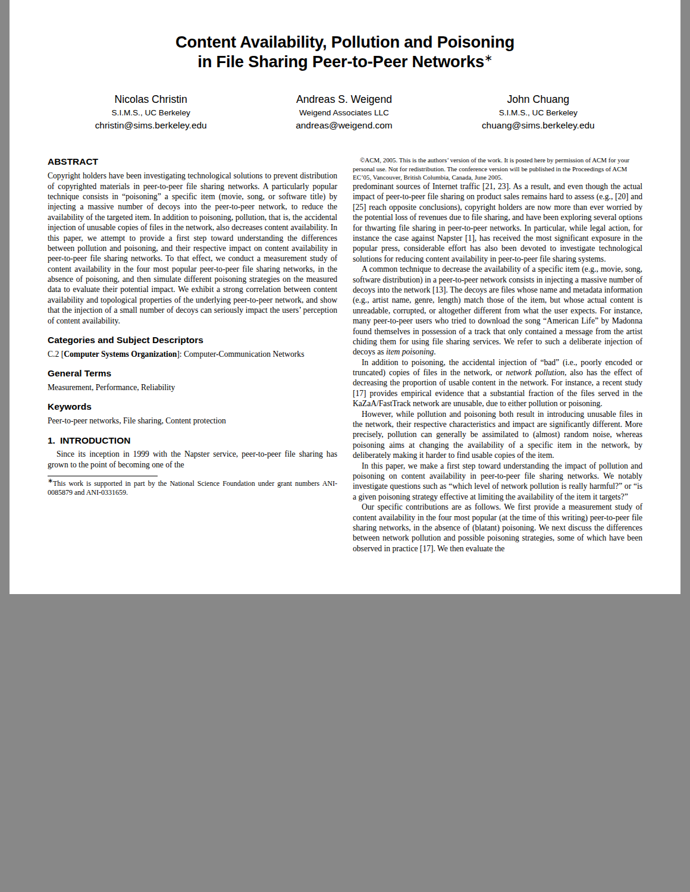Content Availability, Pollution and Poisoning
in File Sharing Peer-to-Peer Networks∗
| Nicolas Christin S.I.M.S., UC Berkeley christin@sims.berkeley.edu | Andreas S. Weigend Weigend Associates LLC andreas@weigend.com | John Chuang S.I.M.S., UC Berkeley chuang@sims.berkeley.edu |
ABSTRACT
Copyright holders have been investigating technological solutions to prevent distribution of copyrighted materials in peer-to-peer file sharing networks. A particularly popular technique consists in “poisoning” a specific item (movie, song, or software title) by injecting a massive number of decoys into the peer-to-peer network, to reduce the availability of the targeted item. In addition to poisoning, pollution, that is, the accidental injection of unusable copies of files in the network, also decreases content availability. In this paper, we attempt to provide a first step toward understanding the differences between pollution and poisoning, and their respective impact on content availability in peer-to-peer file sharing networks. To that effect, we conduct a measurement study of content availability in the four most popular peer-to-peer file sharing networks, in the absence of poisoning, and then simulate different poisoning strategies on the measured data to evaluate their potential impact. We exhibit a strong correlation between content availability and topological properties of the underlying peer-to-peer network, and show that the injection of a small number of decoys can seriously impact the users’ perception of content availability.
Categories and Subject Descriptors
C.2 [Computer Systems Organization]: Computer-Communication Networks
General Terms
Measurement, Performance, Reliability
Keywords
Peer-to-peer networks, File sharing, Content protection
1. INTRODUCTION
Since its inception in 1999 with the Napster service, peer-to-peer file sharing has grown to the point of becoming one of the
∗This work is supported in part by the National Science Foundation under grant numbers ANI-0085879 and ANI-0331659.
©ACM, 2005. This is the authors’ version of the work. It is posted here by permission of ACM for your personal use. Not for redistribution. The conference version will be published in the Proceedings of ACM EC’05, Vancouver, British Columbia, Canada, June 2005.
predominant sources of Internet traffic [21, 23]. As a result, and even though the actual impact of peer-to-peer file sharing on product sales remains hard to assess (e.g., [20] and [25] reach opposite conclusions), copyright holders are now more than ever worried by the potential loss of revenues due to file sharing, and have been exploring several options for thwarting file sharing in peer-to-peer networks. In particular, while legal action, for instance the case against Napster [1], has received the most significant exposure in the popular press, considerable effort has also been devoted to investigate technological solutions for reducing content availability in peer-to-peer file sharing systems.
A common technique to decrease the availability of a specific item (e.g., movie, song, software distribution) in a peer-to-peer network consists in injecting a massive number of decoys into the network [13]. The decoys are files whose name and metadata information (e.g., artist name, genre, length) match those of the item, but whose actual content is unreadable, corrupted, or altogether different from what the user expects. For instance, many peer-to-peer users who tried to download the song “American Life” by Madonna found themselves in possession of a track that only contained a message from the artist chiding them for using file sharing services. We refer to such a deliberate injection of decoys as item poisoning.
In addition to poisoning, the accidental injection of “bad” (i.e., poorly encoded or truncated) copies of files in the network, or network pollution, also has the effect of decreasing the proportion of usable content in the network. For instance, a recent study [17] provides empirical evidence that a substantial fraction of the files served in the KaZaA/FastTrack network are unusable, due to either pollution or poisoning.
However, while pollution and poisoning both result in introducing unusable files in the network, their respective characteristics and impact are significantly different. More precisely, pollution can generally be assimilated to (almost) random noise, whereas poisoning aims at changing the availability of a specific item in the network, by deliberately making it harder to find usable copies of the item.
In this paper, we make a first step toward understanding the impact of pollution and poisoning on content availability in peer-to-peer file sharing networks. We notably investigate questions such as “which level of network pollution is really harmful?” or “is a given poisoning strategy effective at limiting the availability of the item it targets?”
Our specific contributions are as follows. We first provide a measurement study of content availability in the four most popular (at the time of this writing) peer-to-peer file sharing networks, in the absence of (blatant) poisoning. We next discuss the differences between network pollution and possible poisoning strategies, some of which have been observed in practice [17]. We then evaluate the